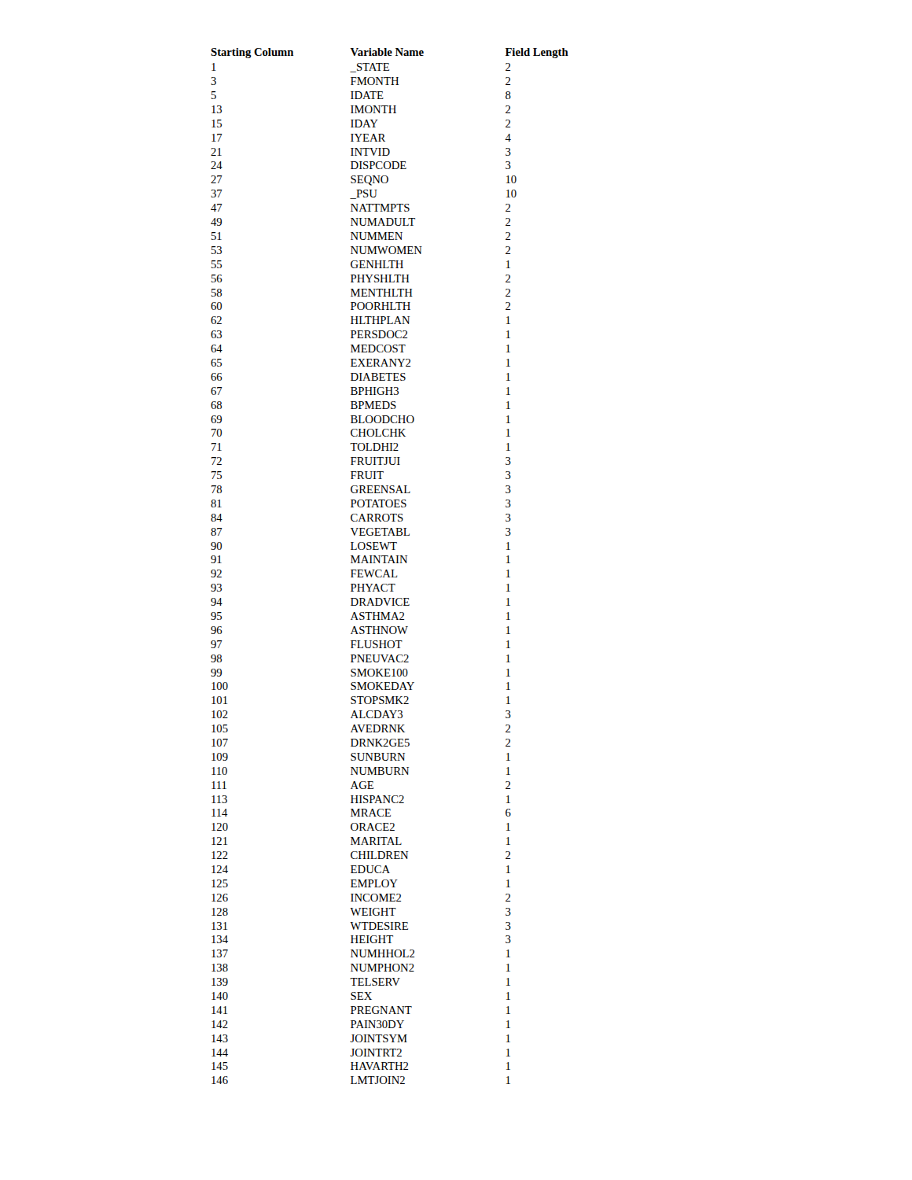| Starting Column | Variable Name | Field Length |
| --- | --- | --- |
| 1 | _STATE | 2 |
| 3 | FMONTH | 2 |
| 5 | IDATE | 8 |
| 13 | IMONTH | 2 |
| 15 | IDAY | 2 |
| 17 | IYEAR | 4 |
| 21 | INTVID | 3 |
| 24 | DISPCODE | 3 |
| 27 | SEQNO | 10 |
| 37 | _PSU | 10 |
| 47 | NATTMPTS | 2 |
| 49 | NUMADULT | 2 |
| 51 | NUMMEN | 2 |
| 53 | NUMWOMEN | 2 |
| 55 | GENHLTH | 1 |
| 56 | PHYSHLTH | 2 |
| 58 | MENTHLTH | 2 |
| 60 | POORHLTH | 2 |
| 62 | HLTHPLAN | 1 |
| 63 | PERSDOC2 | 1 |
| 64 | MEDCOST | 1 |
| 65 | EXERANY2 | 1 |
| 66 | DIABETES | 1 |
| 67 | BPHIGH3 | 1 |
| 68 | BPMEDS | 1 |
| 69 | BLOODCHO | 1 |
| 70 | CHOLCHK | 1 |
| 71 | TOLDHI2 | 1 |
| 72 | FRUITJUI | 3 |
| 75 | FRUIT | 3 |
| 78 | GREENSAL | 3 |
| 81 | POTATOES | 3 |
| 84 | CARROTS | 3 |
| 87 | VEGETABL | 3 |
| 90 | LOSEWT | 1 |
| 91 | MAINTAIN | 1 |
| 92 | FEWCAL | 1 |
| 93 | PHYACT | 1 |
| 94 | DRADVICE | 1 |
| 95 | ASTHMA2 | 1 |
| 96 | ASTHNOW | 1 |
| 97 | FLUSHOT | 1 |
| 98 | PNEUVAC2 | 1 |
| 99 | SMOKE100 | 1 |
| 100 | SMOKEDAY | 1 |
| 101 | STOPSMK2 | 1 |
| 102 | ALCDAY3 | 3 |
| 105 | AVEDRNK | 2 |
| 107 | DRNK2GE5 | 2 |
| 109 | SUNBURN | 1 |
| 110 | NUMBURN | 1 |
| 111 | AGE | 2 |
| 113 | HISPANC2 | 1 |
| 114 | MRACE | 6 |
| 120 | ORACE2 | 1 |
| 121 | MARITAL | 1 |
| 122 | CHILDREN | 2 |
| 124 | EDUCA | 1 |
| 125 | EMPLOY | 1 |
| 126 | INCOME2 | 2 |
| 128 | WEIGHT | 3 |
| 131 | WTDESIRE | 3 |
| 134 | HEIGHT | 3 |
| 137 | NUMHHOL2 | 1 |
| 138 | NUMPHON2 | 1 |
| 139 | TELSERV | 1 |
| 140 | SEX | 1 |
| 141 | PREGNANT | 1 |
| 142 | PAIN30DY | 1 |
| 143 | JOINTSYM | 1 |
| 144 | JOINTRT2 | 1 |
| 145 | HAVARTH2 | 1 |
| 146 | LMTJOIN2 | 1 |